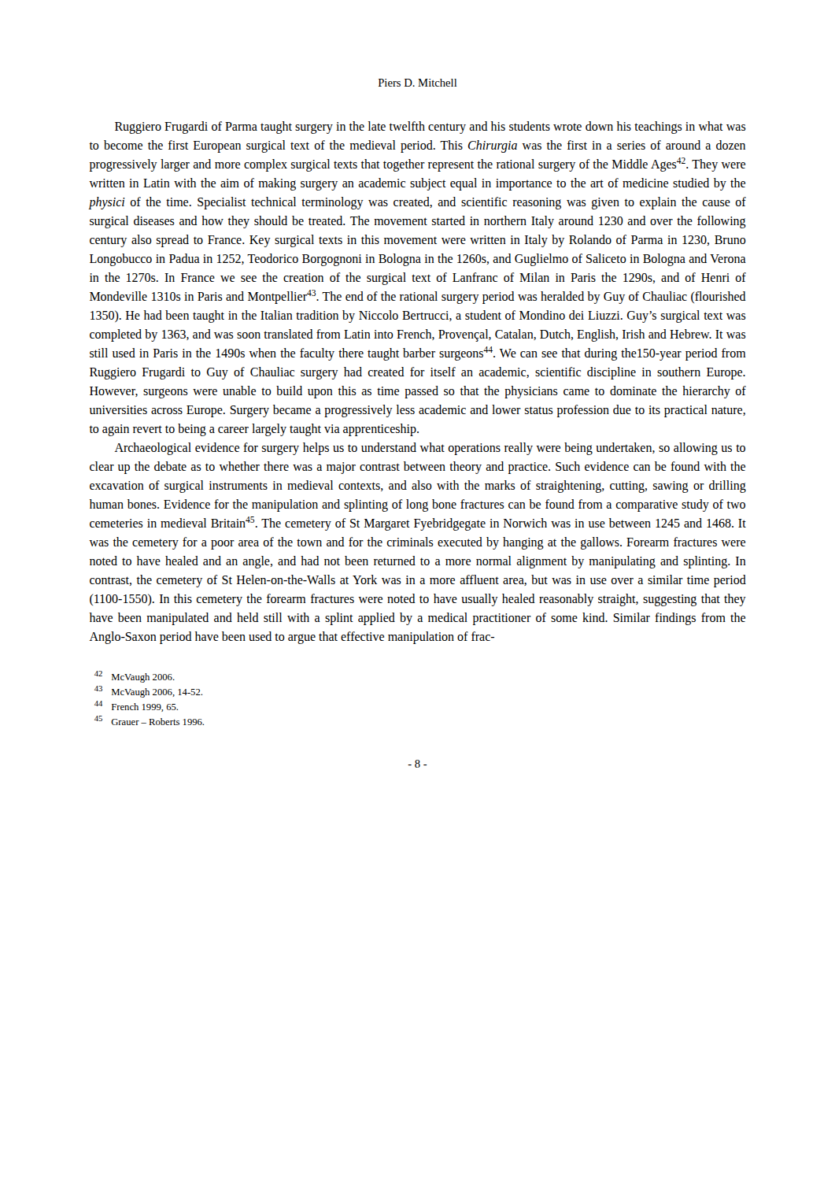Piers D. Mitchell
Ruggiero Frugardi of Parma taught surgery in the late twelfth century and his students wrote down his teachings in what was to become the first European surgical text of the medieval period. This Chirurgia was the first in a series of around a dozen progressively larger and more complex surgical texts that together represent the rational surgery of the Middle Ages42. They were written in Latin with the aim of making surgery an academic subject equal in importance to the art of medicine studied by the physici of the time. Specialist technical terminology was created, and scientific reasoning was given to explain the cause of surgical diseases and how they should be treated. The movement started in northern Italy around 1230 and over the following century also spread to France. Key surgical texts in this movement were written in Italy by Rolando of Parma in 1230, Bruno Longobucco in Padua in 1252, Teodorico Borgognoni in Bologna in the 1260s, and Guglielmo of Saliceto in Bologna and Verona in the 1270s. In France we see the creation of the surgical text of Lanfranc of Milan in Paris the 1290s, and of Henri of Mondeville 1310s in Paris and Montpellier43. The end of the rational surgery period was heralded by Guy of Chauliac (flourished 1350). He had been taught in the Italian tradition by Niccolo Bertrucci, a student of Mondino dei Liuzzi. Guy’s surgical text was completed by 1363, and was soon translated from Latin into French, Provençal, Catalan, Dutch, English, Irish and Hebrew. It was still used in Paris in the 1490s when the faculty there taught barber surgeons44. We can see that during the150-year period from Ruggiero Frugardi to Guy of Chauliac surgery had created for itself an academic, scientific discipline in southern Europe. However, surgeons were unable to build upon this as time passed so that the physicians came to dominate the hierarchy of universities across Europe. Surgery became a progressively less academic and lower status profession due to its practical nature, to again revert to being a career largely taught via apprenticeship.
Archaeological evidence for surgery helps us to understand what operations really were being undertaken, so allowing us to clear up the debate as to whether there was a major contrast between theory and practice. Such evidence can be found with the excavation of surgical instruments in medieval contexts, and also with the marks of straightening, cutting, sawing or drilling human bones. Evidence for the manipulation and splinting of long bone fractures can be found from a comparative study of two cemeteries in medieval Britain45. The cemetery of St Margaret Fyebridgegate in Norwich was in use between 1245 and 1468. It was the cemetery for a poor area of the town and for the criminals executed by hanging at the gallows. Forearm fractures were noted to have healed and an angle, and had not been returned to a more normal alignment by manipulating and splinting. In contrast, the cemetery of St Helen-on-the-Walls at York was in a more affluent area, but was in use over a similar time period (1100-1550). In this cemetery the forearm fractures were noted to have usually healed reasonably straight, suggesting that they have been manipulated and held still with a splint applied by a medical practitioner of some kind. Similar findings from the Anglo-Saxon period have been used to argue that effective manipulation of frac-
42 McVaugh 2006.
43 McVaugh 2006, 14-52.
44 French 1999, 65.
45 Grauer – Roberts 1996.
- 8 -